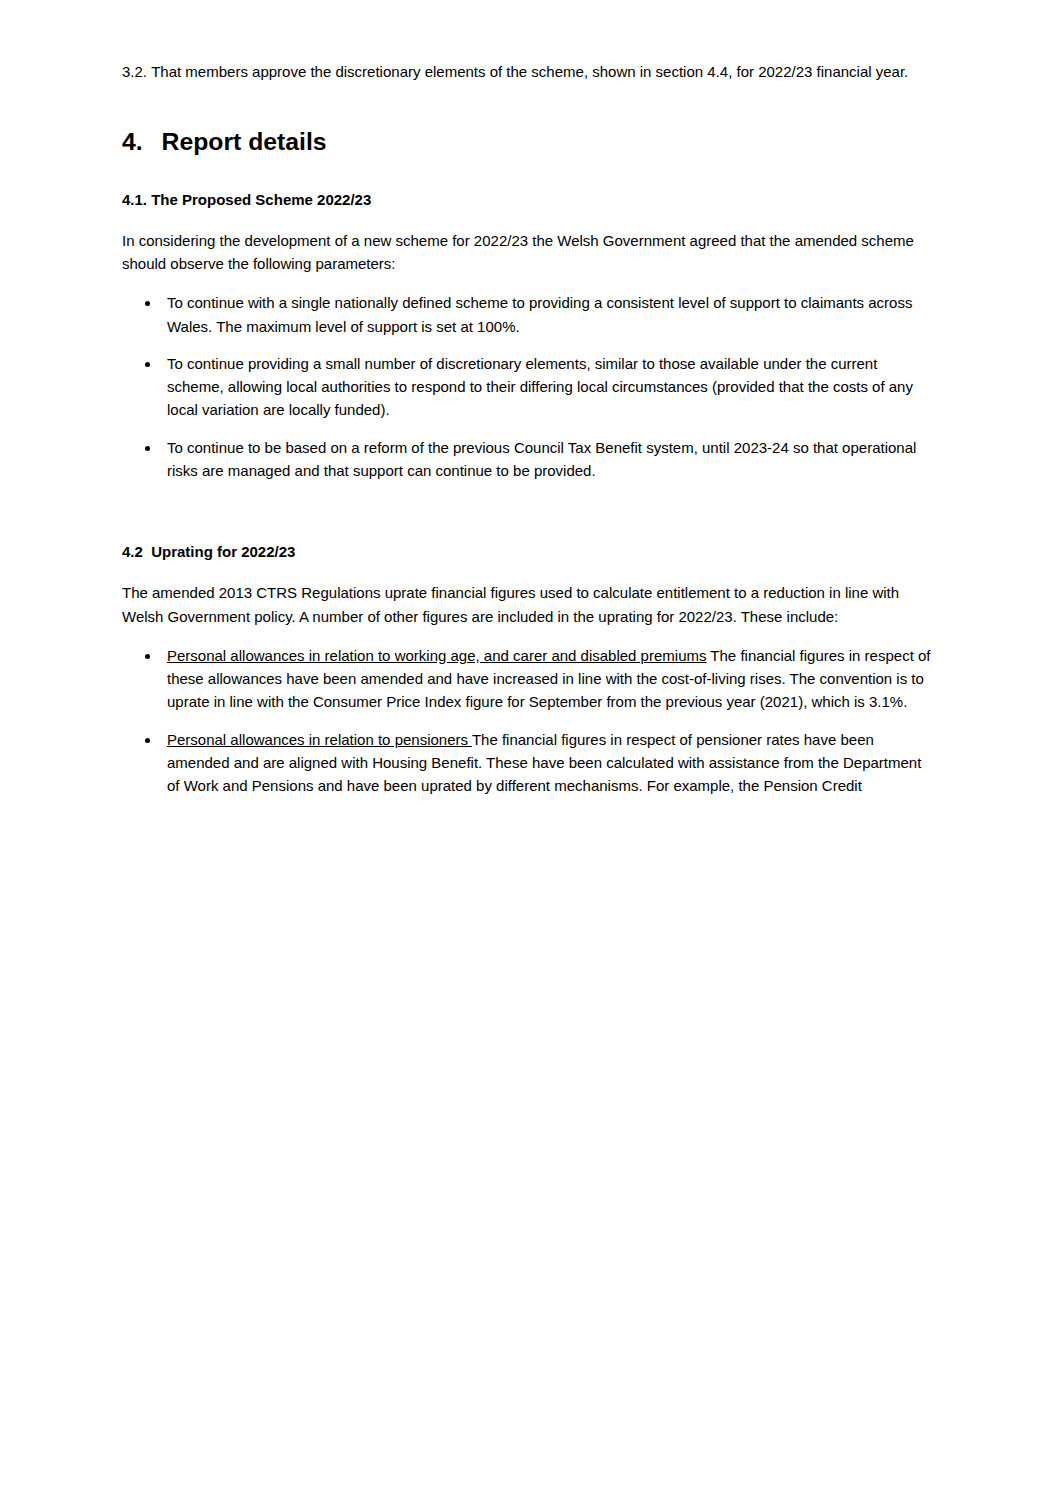3.2. That members approve the discretionary elements of the scheme, shown in section 4.4, for 2022/23 financial year.
4. Report details
4.1. The Proposed Scheme 2022/23
In considering the development of a new scheme for 2022/23 the Welsh Government agreed that the amended scheme should observe the following parameters:
To continue with a single nationally defined scheme to providing a consistent level of support to claimants across Wales. The maximum level of support is set at 100%.
To continue providing a small number of discretionary elements, similar to those available under the current scheme, allowing local authorities to respond to their differing local circumstances (provided that the costs of any local variation are locally funded).
To continue to be based on a reform of the previous Council Tax Benefit system, until 2023-24 so that operational risks are managed and that support can continue to be provided.
4.2 Uprating for 2022/23
The amended 2013 CTRS Regulations uprate financial figures used to calculate entitlement to a reduction in line with Welsh Government policy. A number of other figures are included in the uprating for 2022/23. These include:
Personal allowances in relation to working age, and carer and disabled premiums The financial figures in respect of these allowances have been amended and have increased in line with the cost-of-living rises. The convention is to uprate in line with the Consumer Price Index figure for September from the previous year (2021), which is 3.1%.
Personal allowances in relation to pensioners The financial figures in respect of pensioner rates have been amended and are aligned with Housing Benefit. These have been calculated with assistance from the Department of Work and Pensions and have been uprated by different mechanisms. For example, the Pension Credit